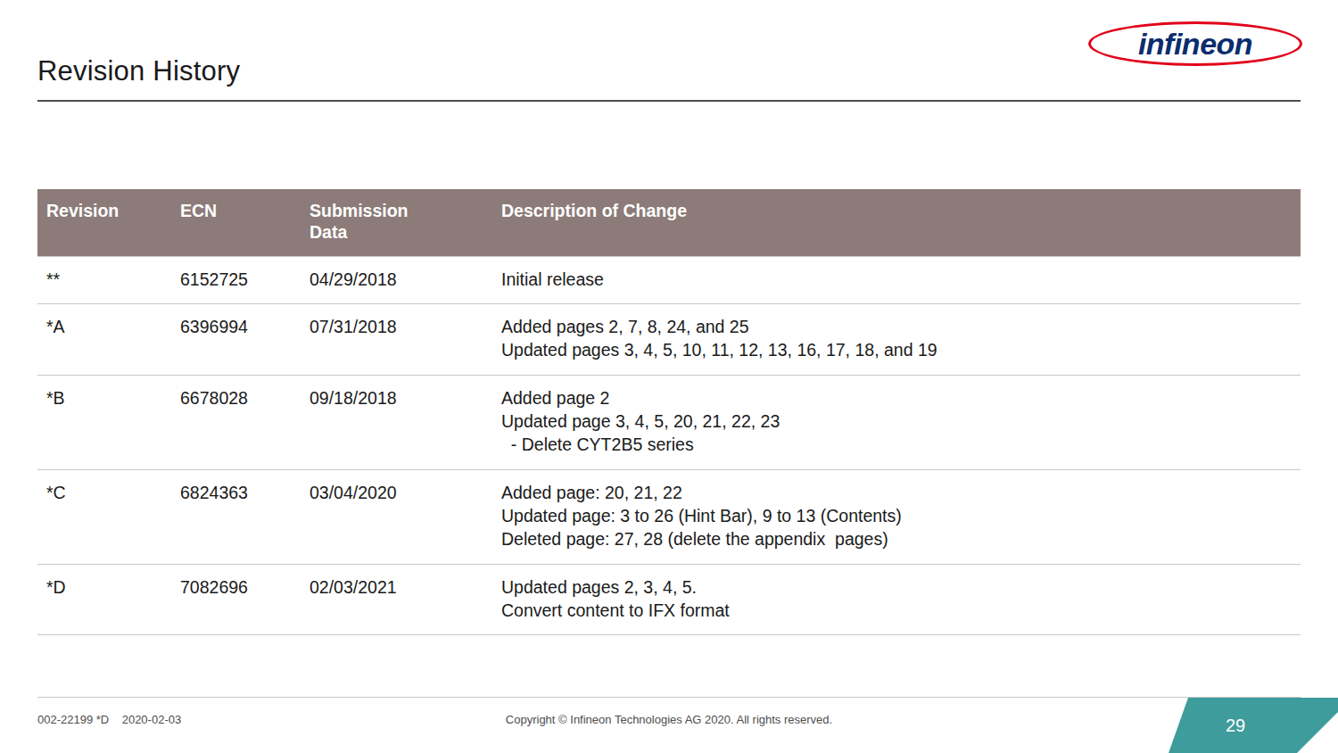Revision History
infineon
| Revision | ECN | Submission Data | Description of Change |
| --- | --- | --- | --- |
| ** | 6152725 | 04/29/2018 | Initial release |
| *A | 6396994 | 07/31/2018 | Added pages 2, 7, 8, 24, and 25 Updated pages 3, 4, 5, 10, 11, 12, 13, 16, 17, 18, and 19 |
| *B | 6678028 | 09/18/2018 | Added page 2 Updated page 3, 4, 5, 20, 21, 22, 23 - Delete CYT2B5 series |
| *C | 6824363 | 03/04/2020 | Added page: 20, 21, 22 Updated page: 3 to 26 (Hint Bar), 9 to 13 (Contents) Deleted page: 27, 28 (delete the appendix pages) |
| *D | 7082696 | 02/03/2021 | Updated pages 2, 3, 4, 5. Convert content to IFX format |
002-22199 *D 2020-02-03
Copyright © Infineon Technologies AG 2020. All rights reserved.
29